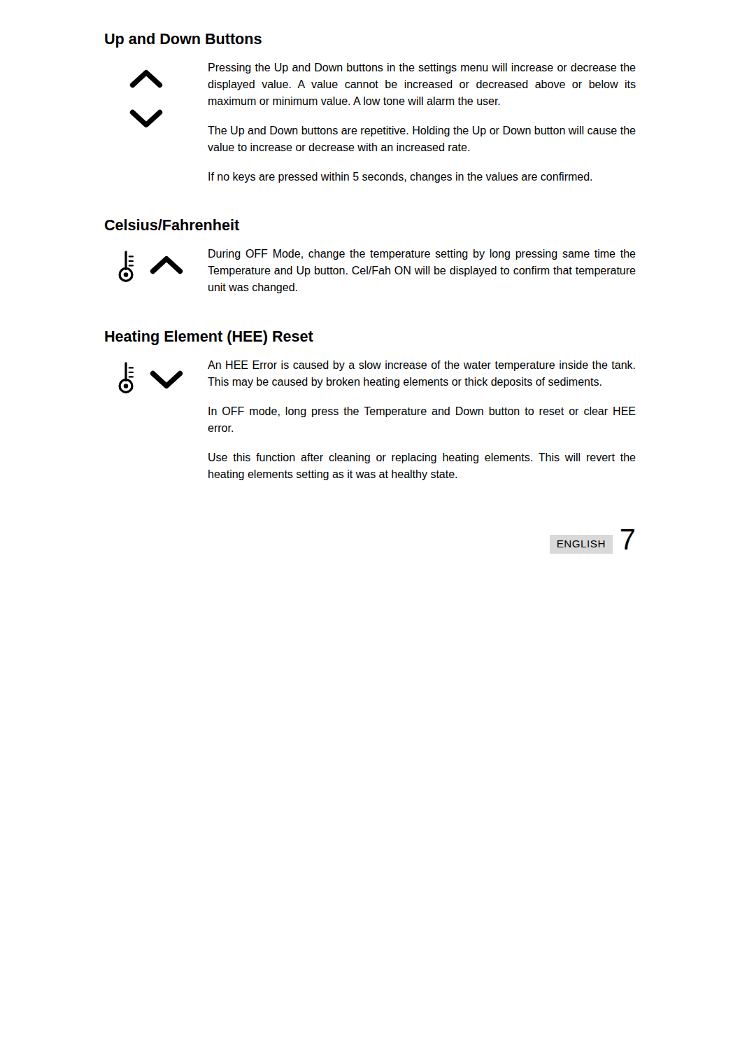Up and Down Buttons
Pressing the Up and Down buttons in the settings menu will increase or decrease the displayed value. A value cannot be increased or decreased above or below its maximum or minimum value. A low tone will alarm the user.
The Up and Down buttons are repetitive. Holding the Up or Down button will cause the value to increase or decrease with an increased rate.
If no keys are pressed within 5 seconds, changes in the values are confirmed.
Celsius/Fahrenheit
During OFF Mode, change the temperature setting by long pressing same time the Temperature and Up button. Cel/Fah ON will be displayed to confirm that temperature unit was changed.
Heating Element (HEE) Reset
An HEE Error is caused by a slow increase of the water temperature inside the tank. This may be caused by broken heating elements or thick deposits of sediments.
In OFF mode, long press the Temperature and Down button to reset or clear HEE error.
Use this function after cleaning or replacing heating elements. This will revert the heating elements setting as it was at healthy state.
ENGLISH 7